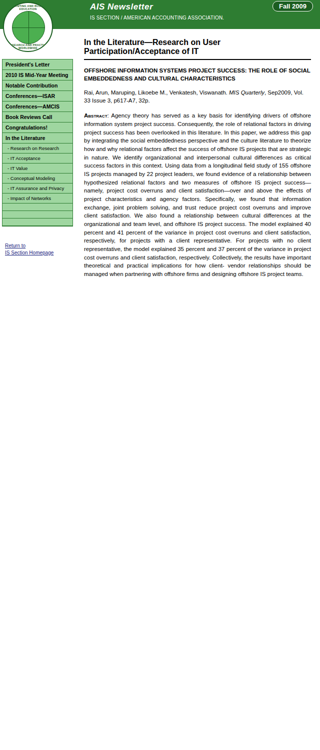ACCOUNTING AND BUSINESS EDUCATION
RESEARCH AND PRACTICE WORLDWIDE
AIS Newsletter
Fall 2009
IS SECTION / AMERICAN ACCOUNTING ASSOCIATION.
President's Letter
2010 IS Mid-Year Meeting
Notable Contribution
Conferences—ISAR
Conferences—AMCIS
Book Reviews Call
Congratulations!
In the Literature
- Research on Research
- IT Acceptance
- IT Value
- Conceptual Modeling
- IT Assurance and Privacy
- Impact of Networks
Return to
IS Section Homepage
In the Literature—Research on User Participation/Acceptance of IT
Offshore Information Systems Project Success: The Role of Social Embeddedness and Cultural Characteristics
Rai, Arun, Maruping, Likoebe M., Venkatesh, Viswanath. MIS Quarterly, Sep2009, Vol. 33 Issue 3, p617-A7, 32p.
Abstract: Agency theory has served as a key basis for identifying drivers of offshore information system project success. Consequently, the role of relational factors in driving project success has been overlooked in this literature. In this paper, we address this gap by integrating the social embeddedness perspective and the culture literature to theorize how and why relational factors affect the success of offshore IS projects that are strategic in nature. We identify organizational and interpersonal cultural differences as critical success factors in this context. Using data from a longitudinal field study of 155 offshore IS projects managed by 22 project leaders, we found evidence of a relationship between hypothesized relational factors and two measures of offshore IS project success—namely, project cost overruns and client satisfaction—over and above the effects of project characteristics and agency factors. Specifically, we found that information exchange, joint problem solving, and trust reduce project cost overruns and improve client satisfaction. We also found a relationship between cultural differences at the organizational and team level, and offshore IS project success. The model explained 40 percent and 41 percent of the variance in project cost overruns and client satisfaction, respectively, for projects with a client representative. For projects with no client representative, the model explained 35 percent and 37 percent of the variance in project cost overruns and client satisfaction, respectively. Collectively, the results have important theoretical and practical implications for how client- vendor relationships should be managed when partnering with offshore firms and designing offshore IS project teams.